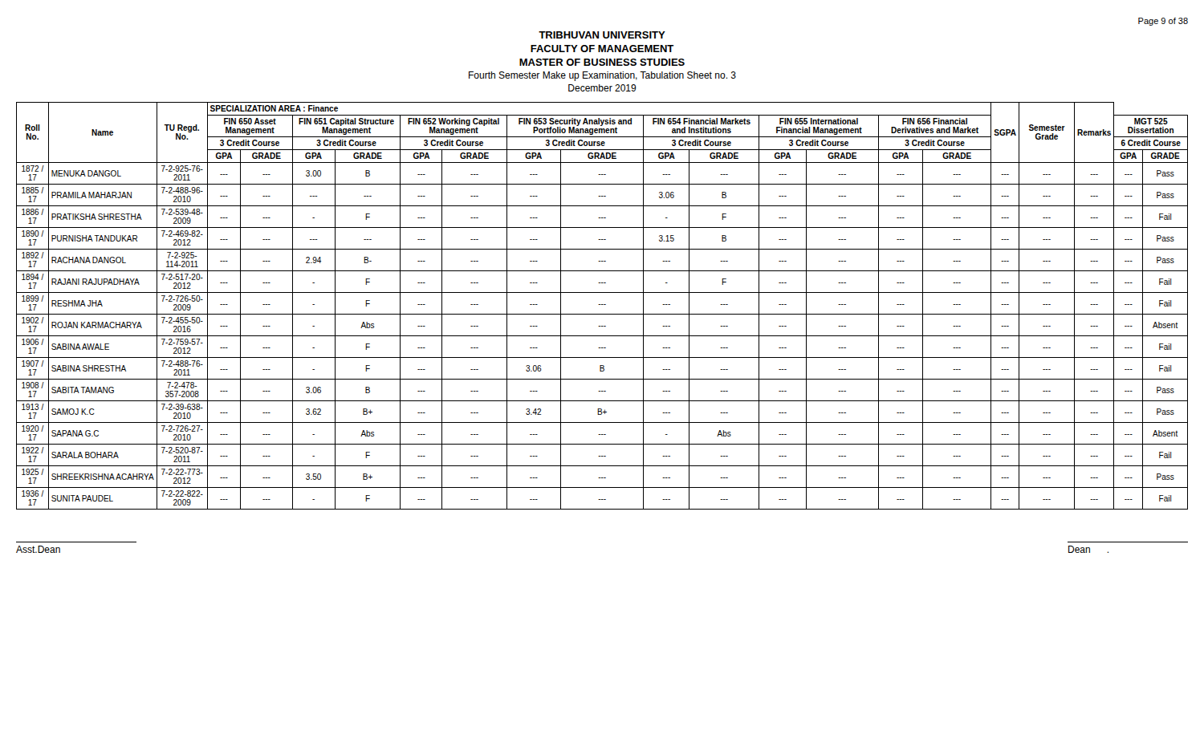Page 9 of 38
TRIBHUVAN UNIVERSITY
FACULTY OF MANAGEMENT
MASTER OF BUSINESS STUDIES
Fourth Semester Make up Examination, Tabulation Sheet no. 3
December 2019
| Roll No. | Name | TU Regd. No. | SPECIALIZATION AREA : Finance | SGPA | Semester Grade | Remarks |
| --- | --- | --- | --- | --- | --- | --- |
| FIN 650 Asset Management | FIN 651 Capital Structure Management | FIN 652 Working Capital Management | FIN 653 Security Analysis and Portfolio Management | FIN 654 Financial Markets and Institutions | FIN 655 International Financial Management | FIN 656 Financial Derivatives and Market | MGT 525 Dissertation |
| 3 Credit Course | 3 Credit Course | 3 Credit Course | 3 Credit Course | 3 Credit Course | 3 Credit Course | 3 Credit Course | 6 Credit Course |
| GPA | GRADE | GPA | GRADE | GPA | GRADE | GPA | GRADE | GPA | GRADE | GPA | GRADE | GPA | GRADE | GPA | GRADE |
| 1872 / 17 | MENUKA DANGOL | 7-2-925-76-2011 | --- | --- | 3.00 | B | --- | --- | --- | --- | --- | --- | --- | --- | --- | --- | --- | --- | --- | --- | Pass |
| 1885 / 17 | PRAMILA MAHARJAN | 7-2-488-96-2010 | --- | --- | --- | --- | --- | --- | --- | --- | 3.06 | B | --- | --- | --- | --- | --- | --- | --- | --- | Pass |
| 1886 / 17 | PRATIKSHA SHRESTHA | 7-2-539-48-2009 | --- | --- | - | F | --- | --- | --- | --- | - | F | --- | --- | --- | --- | --- | --- | --- | --- | Fail |
| 1890 / 17 | PURNISHA TANDUKAR | 7-2-469-82-2012 | --- | --- | --- | --- | --- | --- | --- | --- | 3.15 | B | --- | --- | --- | --- | --- | --- | --- | --- | Pass |
| 1892 / 17 | RACHANA DANGOL | 7-2-925-114-2011 | --- | --- | 2.94 | B- | --- | --- | --- | --- | --- | --- | --- | --- | --- | --- | --- | --- | --- | --- | Pass |
| 1894 / 17 | RAJANI RAJUPADHAYA | 7-2-517-20-2012 | --- | --- | - | F | --- | --- | --- | --- | - | F | --- | --- | --- | --- | --- | --- | --- | --- | Fail |
| 1899 / 17 | RESHMA JHA | 7-2-726-50-2009 | --- | --- | - | F | --- | --- | --- | --- | --- | --- | --- | --- | --- | --- | --- | --- | --- | --- | Fail |
| 1902 / 17 | ROJAN KARMACHARYA | 7-2-455-50-2016 | --- | --- | - | Abs | --- | --- | --- | --- | --- | --- | --- | --- | --- | --- | --- | --- | --- | --- | Absent |
| 1906 / 17 | SABINA AWALE | 7-2-759-57-2012 | --- | --- | - | F | --- | --- | --- | --- | --- | --- | --- | --- | --- | --- | --- | --- | --- | --- | Fail |
| 1907 / 17 | SABINA SHRESTHA | 7-2-488-76-2011 | --- | --- | - | F | --- | --- | 3.06 | B | --- | --- | --- | --- | --- | --- | --- | --- | --- | --- | Fail |
| 1908 / 17 | SABITA TAMANG | 7-2-478-357-2008 | --- | --- | 3.06 | B | --- | --- | --- | --- | --- | --- | --- | --- | --- | --- | --- | --- | --- | --- | Pass |
| 1913 / 17 | SAMOJ K.C | 7-2-39-638-2010 | --- | --- | 3.62 | B+ | --- | --- | 3.42 | B+ | --- | --- | --- | --- | --- | --- | --- | --- | --- | --- | Pass |
| 1920 / 17 | SAPANA G.C | 7-2-726-27-2010 | --- | --- | - | Abs | --- | --- | --- | --- | - | Abs | --- | --- | --- | --- | --- | --- | --- | --- | Absent |
| 1922 / 17 | SARALA BOHARA | 7-2-520-87-2011 | --- | --- | - | F | --- | --- | --- | --- | --- | --- | --- | --- | --- | --- | --- | --- | --- | --- | Fail |
| 1925 / 17 | SHREEKRISHNA ACAHRYA | 7-2-22-773-2012 | --- | --- | 3.50 | B+ | --- | --- | --- | --- | --- | --- | --- | --- | --- | --- | --- | --- | --- | --- | Pass |
| 1936 / 17 | SUNITA PAUDEL | 7-2-22-822-2009 | --- | --- | - | F | --- | --- | --- | --- | --- | --- | --- | --- | --- | --- | --- | --- | --- | --- | Fail |
Asst.Dean
Dean .